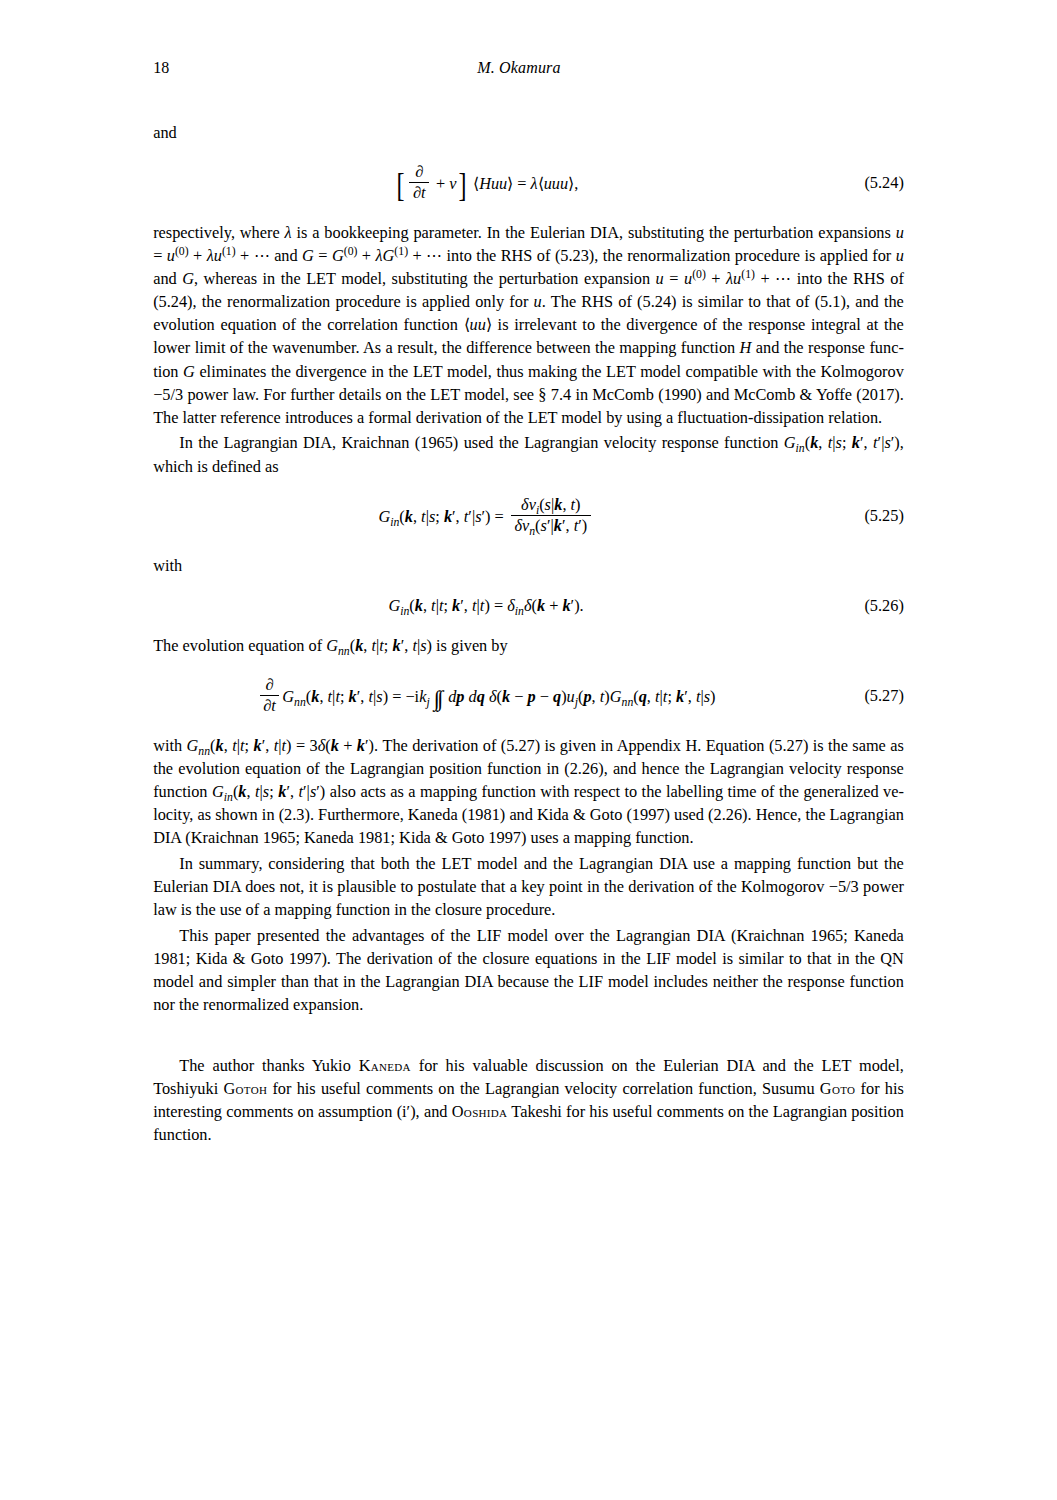18 M. Okamura
and
[∂∂t + ν] ⟨Huu⟩ = λ⟨uuu⟩,
(5.24)
respectively, where λ is a bookkeeping parameter. In the Eulerian DIA, substituting the perturbation expansions u = u(0) + λu(1) + ⋯ and G = G(0) + λG(1) + ⋯ into the RHS of (5.23), the renormalization procedure is applied for u and G, whereas in the LET model, substituting the perturbation expansion u = u(0) + λu(1) + ⋯ into the RHS of (5.24), the renormalization procedure is applied only for u. The RHS of (5.24) is similar to that of (5.1), and the evolution equation of the correlation function ⟨uu⟩ is irrelevant to the divergence of the response integral at the lower limit of the wavenumber. As a result, the difference between the mapping function H and the response function G eliminates the divergence in the LET model, thus making the LET model compatible with the Kolmogorov −5/3 power law. For further details on the LET model, see § 7.4 in McComb (1990) and McComb & Yoffe (2017). The latter reference introduces a formal derivation of the LET model by using a fluctuation-dissipation relation.
In the Lagrangian DIA, Kraichnan (1965) used the Lagrangian velocity response function Gin(k, t|s; k′, t′|s′), which is defined as
Gin(k, t|s; k′, t′|s′) = δvi(s|k, t) δvn(s′|k′, t′)
(5.25)
with
Gin(k, t|t; k′, t|t) = δinδ(k + k′).
(5.26)
The evolution equation of Gnn(k, t|t; k′, t|s) is given by
∂∂t Gnn(k, t|t; k′, t|s) = −ikj ∫∫ dp dq δ(k − p − q)uj(p, t)Gnn(q, t|t; k′, t|s)
(5.27)
with Gnn(k, t|t; k′, t|t) = 3δ(k + k′). The derivation of (5.27) is given in Appendix H. Equation (5.27) is the same as the evolution equation of the Lagrangian position function in (2.26), and hence the Lagrangian velocity response function Gin(k, t|s; k′, t′|s′) also acts as a mapping function with respect to the labelling time of the generalized velocity, as shown in (2.3). Furthermore, Kaneda (1981) and Kida & Goto (1997) used (2.26). Hence, the Lagrangian DIA (Kraichnan 1965; Kaneda 1981; Kida & Goto 1997) uses a mapping function.
In summary, considering that both the LET model and the Lagrangian DIA use a mapping function but the Eulerian DIA does not, it is plausible to postulate that a key point in the derivation of the Kolmogorov −5/3 power law is the use of a mapping function in the closure procedure.
This paper presented the advantages of the LIF model over the Lagrangian DIA (Kraichnan 1965; Kaneda 1981; Kida & Goto 1997). The derivation of the closure equations in the LIF model is similar to that in the QN model and simpler than that in the Lagrangian DIA because the LIF model includes neither the response function nor the renormalized expansion.
The author thanks Yukio Kaneda for his valuable discussion on the Eulerian DIA and the LET model, Toshiyuki Gotoh for his useful comments on the Lagrangian velocity correlation function, Susumu Goto for his interesting comments on assumption (i′), and Ooshida Takeshi for his useful comments on the Lagrangian position function.